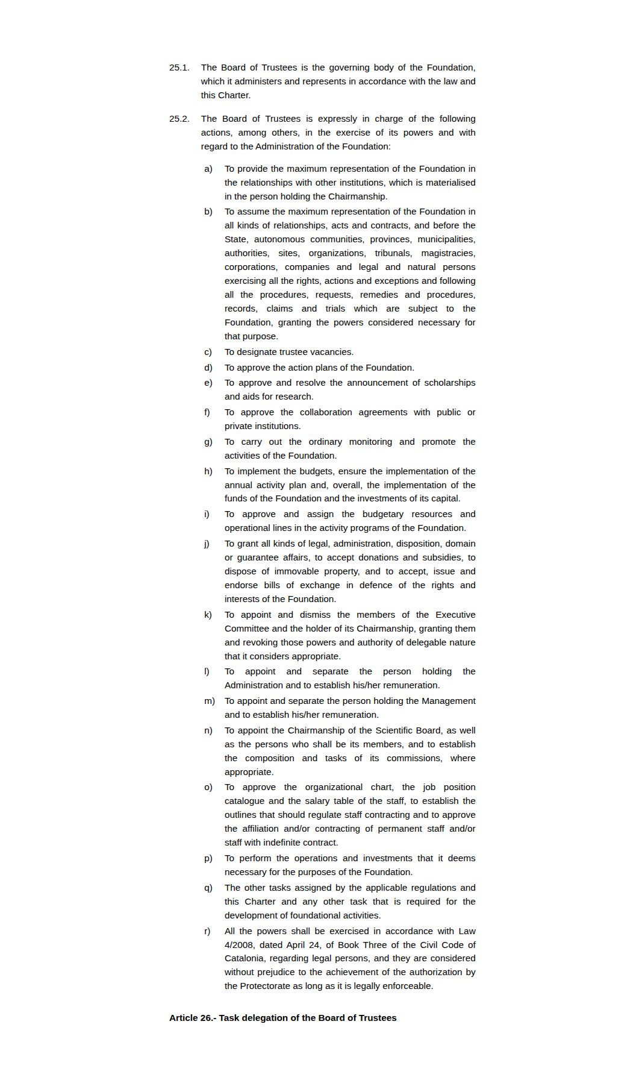25.1.
The Board of Trustees is the governing body of the Foundation, which it administers and represents in accordance with the law and this Charter.
25.2.
The Board of Trustees is expressly in charge of the following actions, among others, in the exercise of its powers and with regard to the Administration of the Foundation:
a) To provide the maximum representation of the Foundation in the relationships with other institutions, which is materialised in the person holding the Chairmanship.
b) To assume the maximum representation of the Foundation in all kinds of relationships, acts and contracts, and before the State, autonomous communities, provinces, municipalities, authorities, sites, organizations, tribunals, magistracies, corporations, companies and legal and natural persons exercising all the rights, actions and exceptions and following all the procedures, requests, remedies and procedures, records, claims and trials which are subject to the Foundation, granting the powers considered necessary for that purpose.
c) To designate trustee vacancies.
d) To approve the action plans of the Foundation.
e) To approve and resolve the announcement of scholarships and aids for research.
f) To approve the collaboration agreements with public or private institutions.
g) To carry out the ordinary monitoring and promote the activities of the Foundation.
h) To implement the budgets, ensure the implementation of the annual activity plan and, overall, the implementation of the funds of the Foundation and the investments of its capital.
i) To approve and assign the budgetary resources and operational lines in the activity programs of the Foundation.
j) To grant all kinds of legal, administration, disposition, domain or guarantee affairs, to accept donations and subsidies, to dispose of immovable property, and to accept, issue and endorse bills of exchange in defence of the rights and interests of the Foundation.
k) To appoint and dismiss the members of the Executive Committee and the holder of its Chairmanship, granting them and revoking those powers and authority of delegable nature that it considers appropriate.
l) To appoint and separate the person holding the Administration and to establish his/her remuneration.
m) To appoint and separate the person holding the Management and to establish his/her remuneration.
n) To appoint the Chairmanship of the Scientific Board, as well as the persons who shall be its members, and to establish the composition and tasks of its commissions, where appropriate.
o) To approve the organizational chart, the job position catalogue and the salary table of the staff, to establish the outlines that should regulate staff contracting and to approve the affiliation and/or contracting of permanent staff and/or staff with indefinite contract.
p) To perform the operations and investments that it deems necessary for the purposes of the Foundation.
q) The other tasks assigned by the applicable regulations and this Charter and any other task that is required for the development of foundational activities.
r) All the powers shall be exercised in accordance with Law 4/2008, dated April 24, of Book Three of the Civil Code of Catalonia, regarding legal persons, and they are considered without prejudice to the achievement of the authorization by the Protectorate as long as it is legally enforceable.
Article 26.- Task delegation of the Board of Trustees